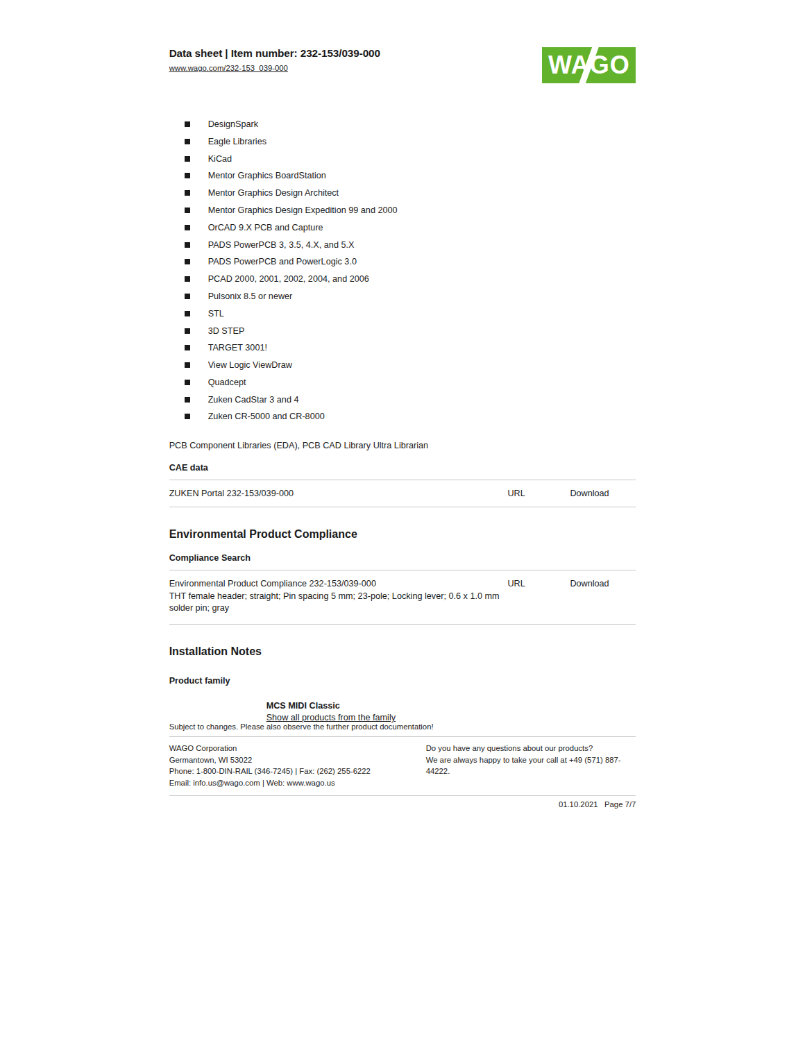Data sheet | Item number: 232-153/039-000
www.wago.com/232-153_039-000
WAGO
DesignSpark
Eagle Libraries
KiCad
Mentor Graphics BoardStation
Mentor Graphics Design Architect
Mentor Graphics Design Expedition 99 and 2000
OrCAD 9.X PCB and Capture
PADS PowerPCB 3, 3.5, 4.X, and 5.X
PADS PowerPCB and PowerLogic 3.0
PCAD 2000, 2001, 2002, 2004, and 2006
Pulsonix 8.5 or newer
STL
3D STEP
TARGET 3001!
View Logic ViewDraw
Quadcept
Zuken CadStar 3 and 4
Zuken CR-5000 and CR-8000
PCB Component Libraries (EDA), PCB CAD Library Ultra Librarian
CAE data
ZUKEN Portal 232-153/039-000
URL
Download
Environmental Product Compliance
Compliance Search
Environmental Product Compliance 232-153/039-000 THT female header; straight; Pin spacing 5 mm; 23-pole; Locking lever; 0.6 x 1.0 mm
solder pin; gray
URL
Download
Installation Notes
Product family
MCS MIDI Classic
Show all products from the family
Subject to changes. Please also observe the further product documentation!
WAGO Corporation
Germantown, WI 53022
Phone: 1-800-DIN-RAIL (346-7245) | Fax: (262) 255-6222
Email: info.us@wago.com | Web: www.wago.us
Do you have any questions about our products?
We are always happy to take your call at +49 (571) 887-44222.
01.10.2021 Page 7/7